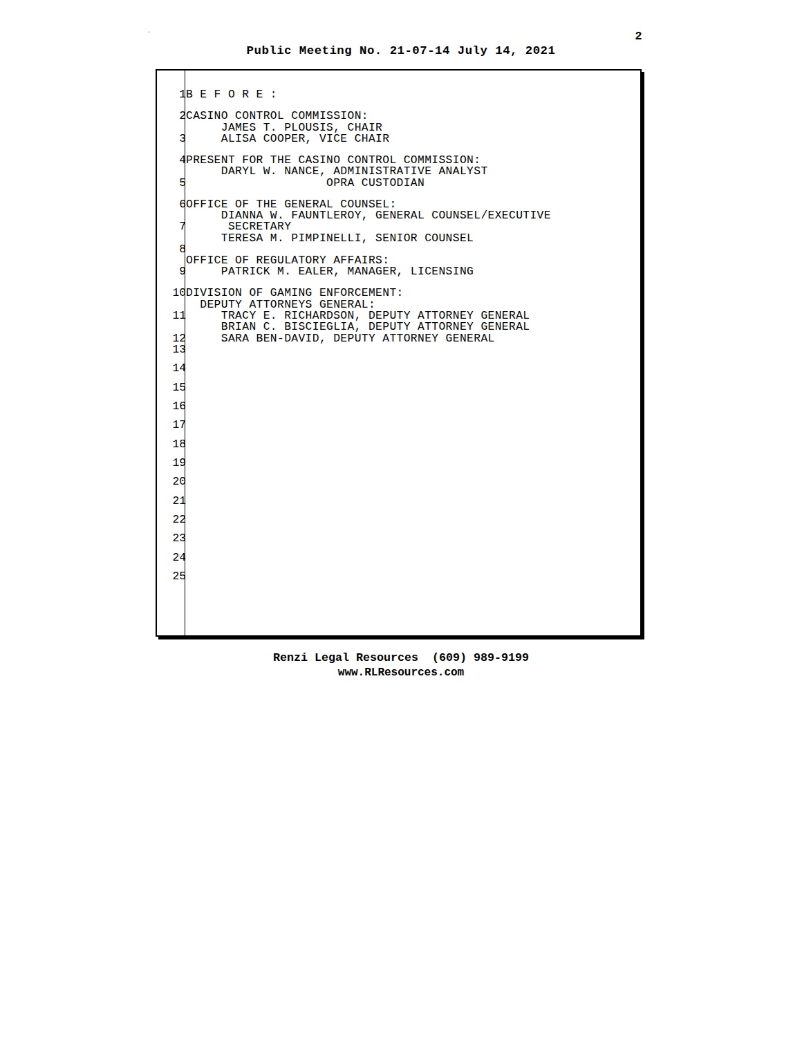.
2
Public Meeting No. 21-07-14 July 14, 2021
| 1 | B E F O R E : |
| 2 | CASINO CONTROL COMMISSION: |
| | JAMES T. PLOUSIS, CHAIR |
| 3 | ALISA COOPER, VICE CHAIR |
| 4 | PRESENT FOR THE CASINO CONTROL COMMISSION: |
| | DARYL W. NANCE, ADMINISTRATIVE ANALYST |
| 5 | OPRA CUSTODIAN |
| 6 | OFFICE OF THE GENERAL COUNSEL: |
| | DIANNA W. FAUNTLEROY, GENERAL COUNSEL/EXECUTIVE |
| 7 | SECRETARY |
| | TERESA M. PIMPINELLI, SENIOR COUNSEL |
| 8 | |
| | OFFICE OF REGULATORY AFFAIRS: |
| 9 | PATRICK M. EALER, MANAGER, LICENSING |
| 10 | DIVISION OF GAMING ENFORCEMENT: |
| | DEPUTY ATTORNEYS GENERAL: |
| 11 | TRACY E. RICHARDSON, DEPUTY ATTORNEY GENERAL |
| | BRIAN C. BISCIEGLIA, DEPUTY ATTORNEY GENERAL |
| 12 | SARA BEN-DAVID, DEPUTY ATTORNEY GENERAL |
| 13 | |
| 14 | |
| 15 | |
| 16 | |
| 17 | |
| 18 | |
| 19 | |
| 20 | |
| 21 | |
| 22 | |
| 23 | |
| 24 | |
| 25 | |
Renzi Legal Resources (609) 989-9199
www.RLResources.com